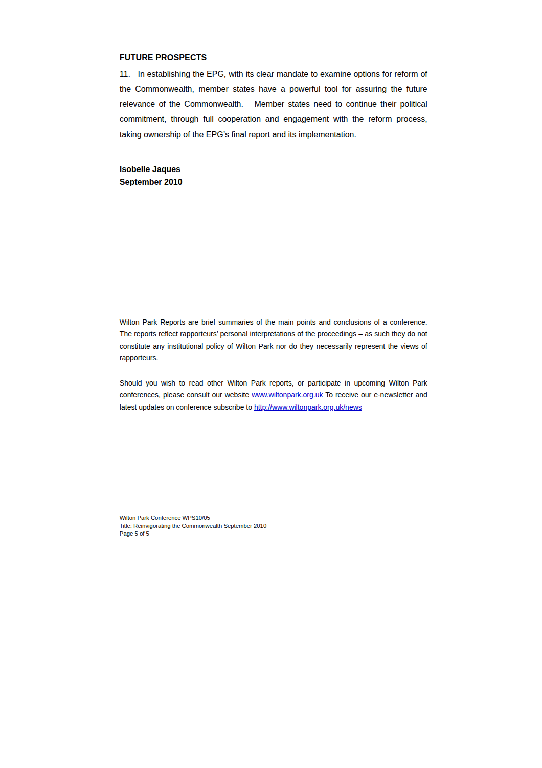FUTURE PROSPECTS
11. In establishing the EPG, with its clear mandate to examine options for reform of the Commonwealth, member states have a powerful tool for assuring the future relevance of the Commonwealth. Member states need to continue their political commitment, through full cooperation and engagement with the reform process, taking ownership of the EPG’s final report and its implementation.
Isobelle Jaques
September 2010
Wilton Park Reports are brief summaries of the main points and conclusions of a conference. The reports reflect rapporteurs’ personal interpretations of the proceedings – as such they do not constitute any institutional policy of Wilton Park nor do they necessarily represent the views of rapporteurs.
Should you wish to read other Wilton Park reports, or participate in upcoming Wilton Park conferences, please consult our website www.wiltonpark.org.uk To receive our e-newsletter and latest updates on conference subscribe to http://www.wiltonpark.org.uk/news
Wilton Park Conference WPS10/05
Title: Reinvigorating the Commonwealth September 2010
Page 5 of 5